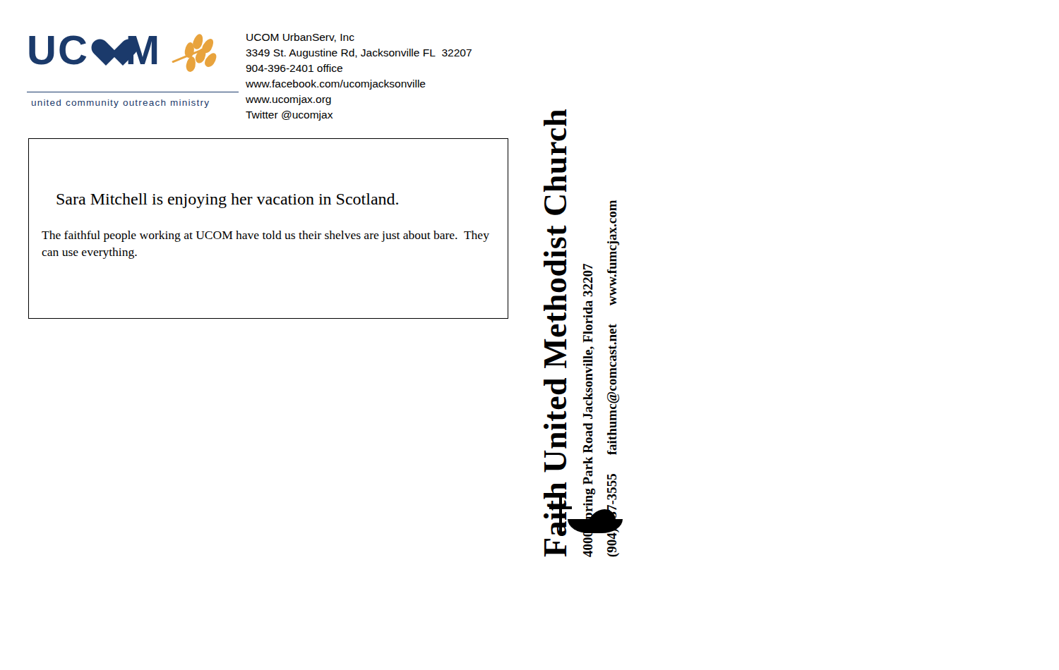UC M
united community outreach ministry
UCOM UrbanServ, Inc
3349 St. Augustine Rd, Jacksonville FL 32207
904-396-2401 office
www.facebook.com/ucomjacksonville
www.ucomjax.org
Twitter @ucomjax
Sara Mitchell is enjoying her vacation in Scotland.
The faithful people working at UCOM have told us their shelves are just about bare. They can use everything.
Faith United Methodist Church
4000 Spring Park Road Jacksonville, Florida 32207
(904) 737-3555 faithumc@comcast.net www.fumcjax.com